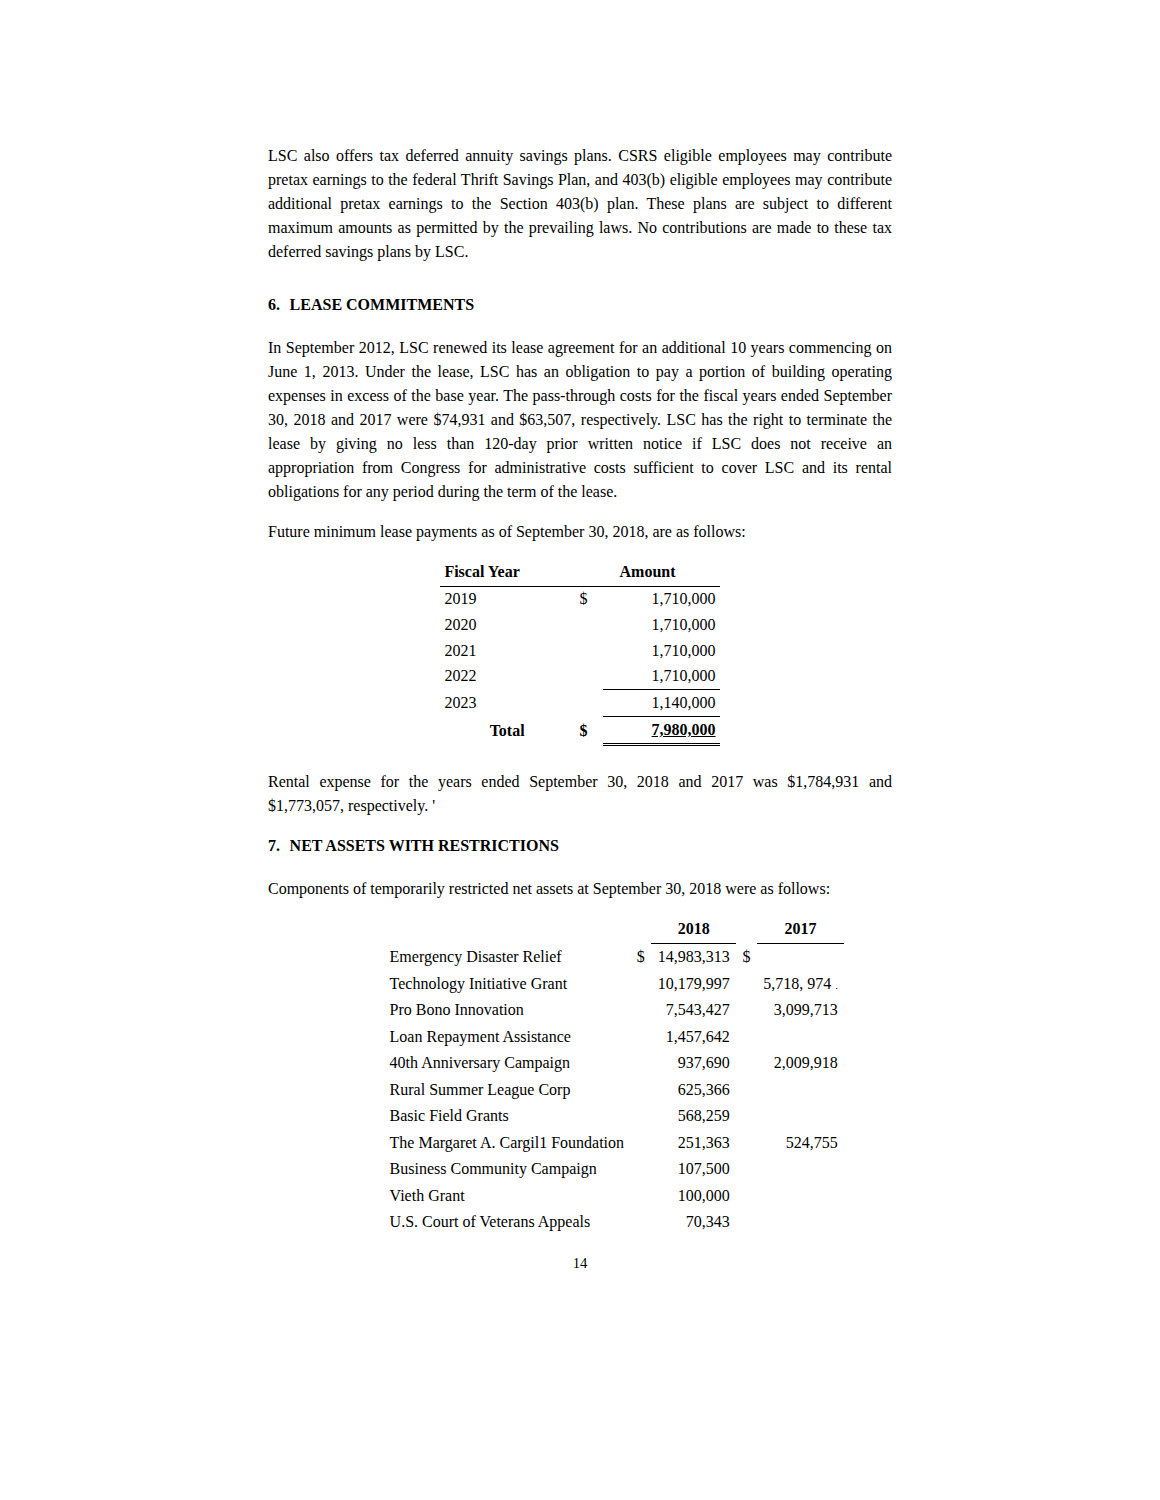LSC also offers tax deferred annuity savings plans. CSRS eligible employees may contribute pretax earnings to the federal Thrift Savings Plan, and 403(b) eligible employees may contribute additional pretax earnings to the Section 403(b) plan. These plans are subject to different maximum amounts as permitted by the prevailing laws. No contributions are made to these tax deferred savings plans by LSC.
6. LEASE COMMITMENTS
In September 2012, LSC renewed its lease agreement for an additional 10 years commencing on June 1, 2013. Under the lease, LSC has an obligation to pay a portion of building operating expenses in excess of the base year. The pass-through costs for the fiscal years ended September 30, 2018 and 2017 were $74,931 and $63,507, respectively. LSC has the right to terminate the lease by giving no less than 120-day prior written notice if LSC does not receive an appropriation from Congress for administrative costs sufficient to cover LSC and its rental obligations for any period during the term of the lease.
Future minimum lease payments as of September 30, 2018, are as follows:
| Fiscal Year | Amount |
| --- | --- |
| 2019 | $ | 1,710,000 |
| 2020 | | 1,710,000 |
| 2021 | | 1,710,000 |
| 2022 | | 1,710,000 |
| 2023 | | 1,140,000 |
| Total | $ | 7,980,000 |
Rental expense for the years ended September 30, 2018 and 2017 was $1,784,931 and $1,773,057, respectively. '
7. NET ASSETS WITH RESTRICTIONS
Components of temporarily restricted net assets at September 30, 2018 were as follows:
| | | 2018 | | 2017 |
| --- | --- | --- | --- | --- |
| Emergency Disaster Relief | $ | 14,983,313 | $ | |
| Technology Initiative Grant | | 10,179,997 | | 5,718, 974 . |
| Pro Bono Innovation | | 7,543,427 | | 3,099,713 |
| Loan Repayment Assistance | | 1,457,642 | | |
| 40th Anniversary Campaign | | 937,690 | | 2,009,918 |
| Rural Summer League Corp | | 625,366 | | |
| Basic Field Grants | | 568,259 | | |
| The Margaret A. Cargil1 Foundation | | 251,363 | | 524,755 |
| Business Community Campaign | | 107,500 | | |
| Vieth Grant | | 100,000 | | |
| U.S. Court of Veterans Appeals | | 70,343 | | |
14